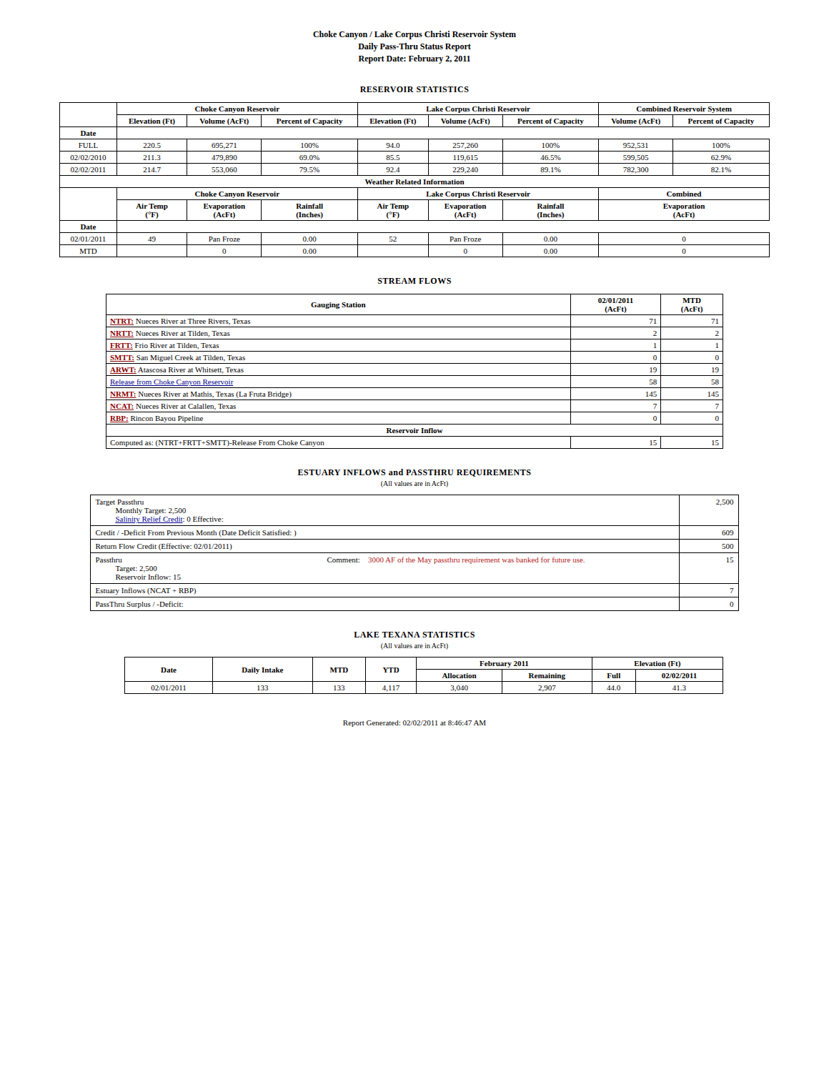Choke Canyon / Lake Corpus Christi Reservoir System
Daily Pass-Thru Status Report
Report Date: February 2, 2011
RESERVOIR STATISTICS
| | Choke Canyon Reservoir | Lake Corpus Christi Reservoir | Combined Reservoir System |
| --- | --- | --- | --- |
| Elevation (Ft) | Volume (AcFt) | Percent of Capacity | Elevation (Ft) | Volume (AcFt) | Percent of Capacity | Volume (AcFt) | Percent of Capacity |
| Date | |
| FULL | 220.5 | 695,271 | 100% | 94.0 | 257,260 | 100% | 952,531 | 100% |
| 02/02/2010 | 211.3 | 479,890 | 69.0% | 85.5 | 119,615 | 46.5% | 599,505 | 62.9% |
| 02/02/2011 | 214.7 | 553,060 | 79.5% | 92.4 | 229,240 | 89.1% | 782,300 | 82.1% |
| Weather Related Information |
| | Choke Canyon Reservoir | Lake Corpus Christi Reservoir | Combined |
| Air Temp (°F) | Evaporation (AcFt) | Rainfall (Inches) | Air Temp (°F) | Evaporation (AcFt) | Rainfall (Inches) | Evaporation (AcFt) |
| Date | |
| 02/01/2011 | 49 | Pan Froze | 0.00 | 52 | Pan Froze | 0.00 | 0 |
| MTD | | 0 | 0.00 | | 0 | 0.00 | 0 |
STREAM FLOWS
| Gauging Station | 02/01/2011 (AcFt) | MTD (AcFt) |
| --- | --- | --- |
| NTRT: Nueces River at Three Rivers, Texas | 71 | 71 |
| NRTT: Nueces River at Tilden, Texas | 2 | 2 |
| FRTT: Frio River at Tilden, Texas | 1 | 1 |
| SMTT: San Miguel Creek at Tilden, Texas | 0 | 0 |
| ARWT: Atascosa River at Whitsett, Texas | 19 | 19 |
| Release from Choke Canyon Reservoir | 58 | 58 |
| NRMT: Nueces River at Mathis, Texas (La Fruta Bridge) | 145 | 145 |
| NCAT: Nueces River at Calallen, Texas | 7 | 7 |
| RBP: Rincon Bayou Pipeline | 0 | 0 |
| Reservoir Inflow |
| Computed as: (NTRT+FRTT+SMTT)-Release From Choke Canyon | 15 | 15 |
ESTUARY INFLOWS and PASSTHRU REQUIREMENTS
(All values are in AcFt)
| Target Passthru Monthly Target: 2,500 Salinity Relief Credit : 0 Effective: | 2,500 |
| Credit / -Deficit From Previous Month (Date Deficit Satisfied: ) | 609 |
| Return Flow Credit (Effective: 02/01/2011) | 500 |
| / Passthru Target: 2,500 Reservoir Inflow: 15 / Comment: 3000 AF of the May passthru requirement was banked for future use. / | 15 |
| Estuary Inflows (NCAT + RBP) | 7 |
| PassThru Surplus / -Deficit: | 0 |
LAKE TEXANA STATISTICS
(All values are in AcFt)
| | Date | Daily Intake | MTD | YTD | February 2011 | Elevation (Ft) |
| --- | --- | --- | --- | --- | --- | --- |
| Allocation | Remaining | Full | 02/02/2011 |
| | 02/01/2011 | 133 | 133 | 4,117 | 3,040 | 2,907 | 44.0 | 41.3 |
Report Generated: 02/02/2011 at 8:46:47 AM